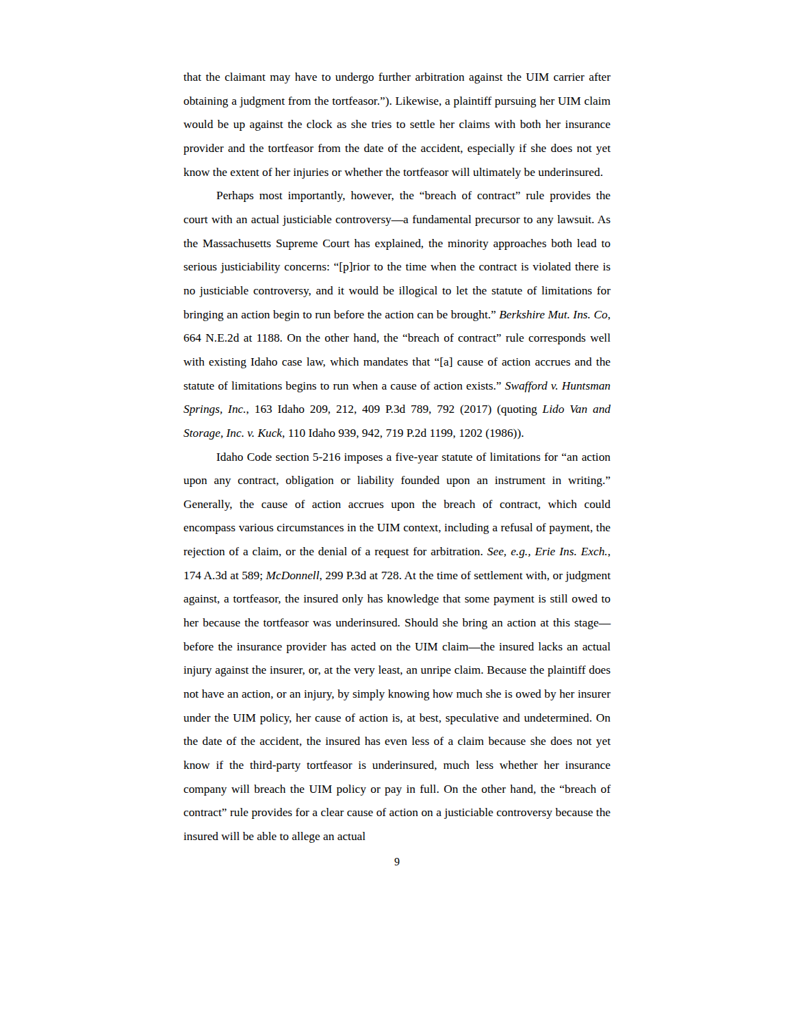that the claimant may have to undergo further arbitration against the UIM carrier after obtaining a judgment from the tortfeasor.”). Likewise, a plaintiff pursuing her UIM claim would be up against the clock as she tries to settle her claims with both her insurance provider and the tortfeasor from the date of the accident, especially if she does not yet know the extent of her injuries or whether the tortfeasor will ultimately be underinsured.
Perhaps most importantly, however, the “breach of contract” rule provides the court with an actual justiciable controversy—a fundamental precursor to any lawsuit. As the Massachusetts Supreme Court has explained, the minority approaches both lead to serious justiciability concerns: “[p]rior to the time when the contract is violated there is no justiciable controversy, and it would be illogical to let the statute of limitations for bringing an action begin to run before the action can be brought.” Berkshire Mut. Ins. Co, 664 N.E.2d at 1188. On the other hand, the “breach of contract” rule corresponds well with existing Idaho case law, which mandates that “[a] cause of action accrues and the statute of limitations begins to run when a cause of action exists.” Swafford v. Huntsman Springs, Inc., 163 Idaho 209, 212, 409 P.3d 789, 792 (2017) (quoting Lido Van and Storage, Inc. v. Kuck, 110 Idaho 939, 942, 719 P.2d 1199, 1202 (1986)).
Idaho Code section 5-216 imposes a five-year statute of limitations for “an action upon any contract, obligation or liability founded upon an instrument in writing.” Generally, the cause of action accrues upon the breach of contract, which could encompass various circumstances in the UIM context, including a refusal of payment, the rejection of a claim, or the denial of a request for arbitration. See, e.g., Erie Ins. Exch., 174 A.3d at 589; McDonnell, 299 P.3d at 728. At the time of settlement with, or judgment against, a tortfeasor, the insured only has knowledge that some payment is still owed to her because the tortfeasor was underinsured. Should she bring an action at this stage—before the insurance provider has acted on the UIM claim—the insured lacks an actual injury against the insurer, or, at the very least, an unripe claim. Because the plaintiff does not have an action, or an injury, by simply knowing how much she is owed by her insurer under the UIM policy, her cause of action is, at best, speculative and undetermined. On the date of the accident, the insured has even less of a claim because she does not yet know if the third-party tortfeasor is underinsured, much less whether her insurance company will breach the UIM policy or pay in full. On the other hand, the “breach of contract” rule provides for a clear cause of action on a justiciable controversy because the insured will be able to allege an actual
9